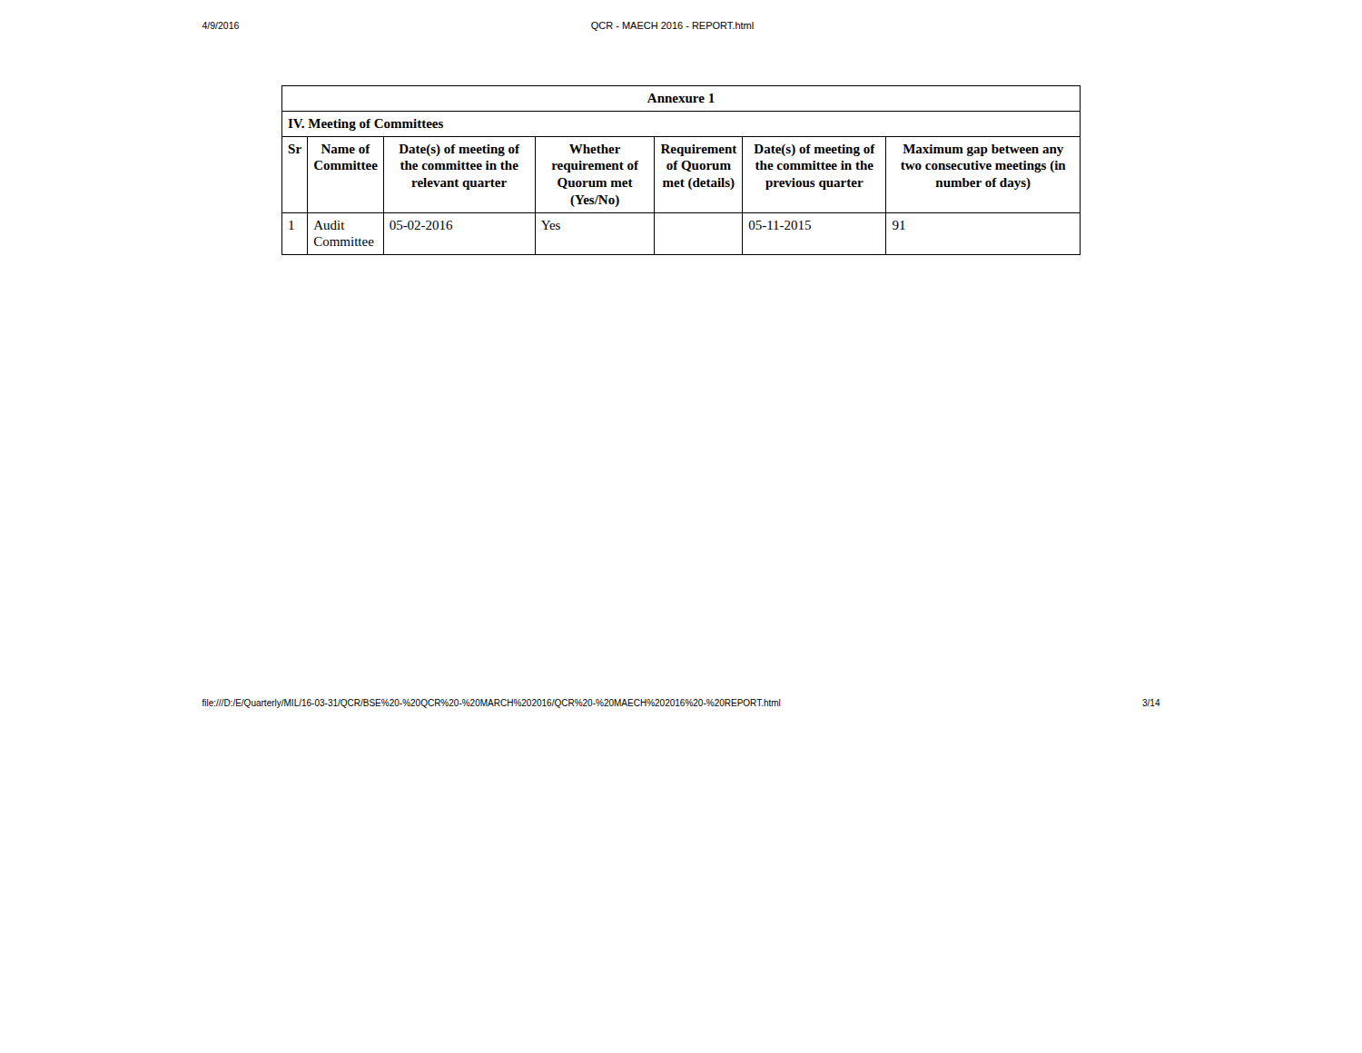4/9/2016
QCR - MAECH 2016 - REPORT.html
| Annexure 1 |
| IV. Meeting of Committees |
| Sr | Name of Committee | Date(s) of meeting of the committee in the relevant quarter | Whether requirement of Quorum met (Yes/No) | Requirement of Quorum met (details) | Date(s) of meeting of the committee in the previous quarter | Maximum gap between any two consecutive meetings (in number of days) |
| 1 | Audit Committee | 05-02-2016 | Yes | | 05-11-2015 | 91 |
file:///D:/E/Quarterly/MIL/16-03-31/QCR/BSE%20-%20QCR%20-%20MARCH%202016/QCR%20-%20MAECH%202016%20-%20REPORT.html
3/14